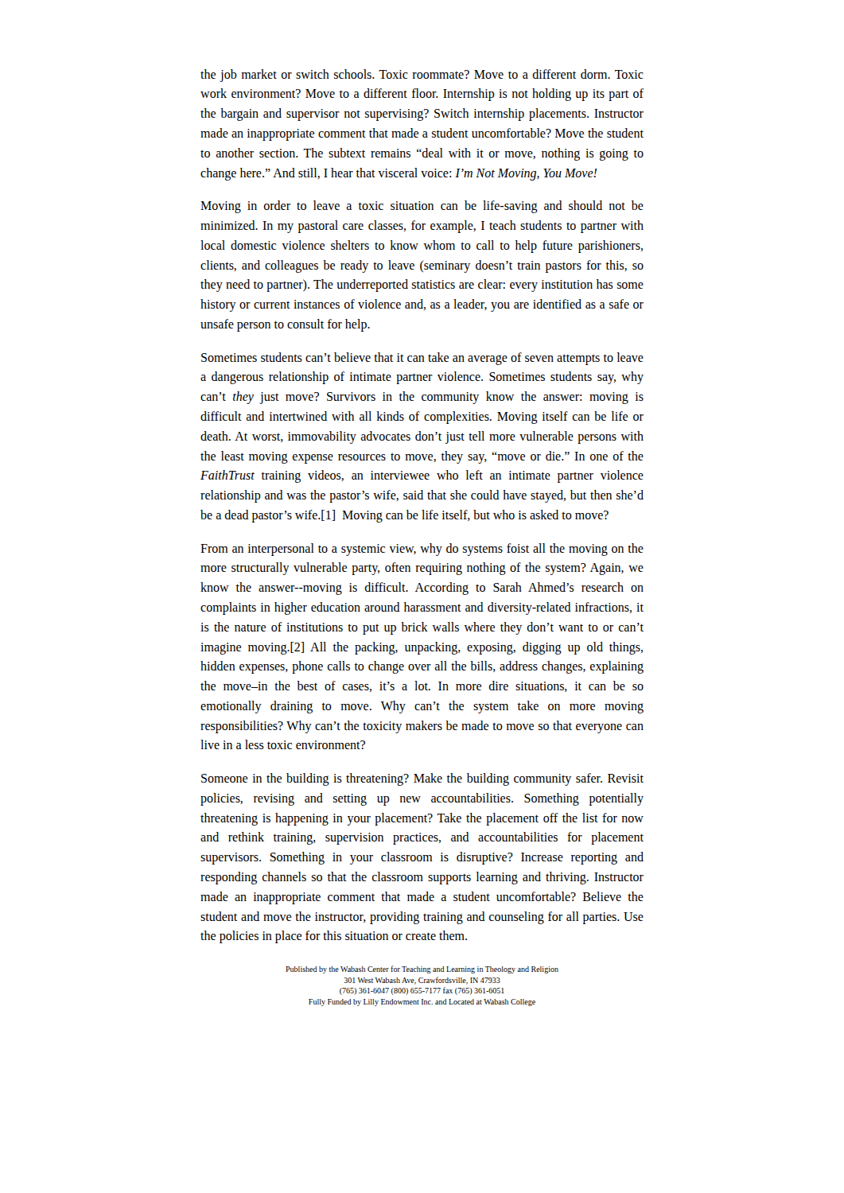the job market or switch schools. Toxic roommate? Move to a different dorm. Toxic work environment? Move to a different floor. Internship is not holding up its part of the bargain and supervisor not supervising? Switch internship placements. Instructor made an inappropriate comment that made a student uncomfortable? Move the student to another section. The subtext remains “deal with it or move, nothing is going to change here.” And still, I hear that visceral voice: I’m Not Moving, You Move!
Moving in order to leave a toxic situation can be life-saving and should not be minimized. In my pastoral care classes, for example, I teach students to partner with local domestic violence shelters to know whom to call to help future parishioners, clients, and colleagues be ready to leave (seminary doesn’t train pastors for this, so they need to partner). The underreported statistics are clear: every institution has some history or current instances of violence and, as a leader, you are identified as a safe or unsafe person to consult for help.
Sometimes students can’t believe that it can take an average of seven attempts to leave a dangerous relationship of intimate partner violence. Sometimes students say, why can’t they just move? Survivors in the community know the answer: moving is difficult and intertwined with all kinds of complexities. Moving itself can be life or death. At worst, immovability advocates don’t just tell more vulnerable persons with the least moving expense resources to move, they say, “move or die.” In one of the FaithTrust training videos, an interviewee who left an intimate partner violence relationship and was the pastor’s wife, said that she could have stayed, but then she’d be a dead pastor’s wife.[1] Moving can be life itself, but who is asked to move?
From an interpersonal to a systemic view, why do systems foist all the moving on the more structurally vulnerable party, often requiring nothing of the system? Again, we know the answer--moving is difficult. According to Sarah Ahmed’s research on complaints in higher education around harassment and diversity-related infractions, it is the nature of institutions to put up brick walls where they don’t want to or can’t imagine moving.[2] All the packing, unpacking, exposing, digging up old things, hidden expenses, phone calls to change over all the bills, address changes, explaining the move–in the best of cases, it’s a lot. In more dire situations, it can be so emotionally draining to move. Why can’t the system take on more moving responsibilities? Why can’t the toxicity makers be made to move so that everyone can live in a less toxic environment?
Someone in the building is threatening? Make the building community safer. Revisit policies, revising and setting up new accountabilities. Something potentially threatening is happening in your placement? Take the placement off the list for now and rethink training, supervision practices, and accountabilities for placement supervisors. Something in your classroom is disruptive? Increase reporting and responding channels so that the classroom supports learning and thriving. Instructor made an inappropriate comment that made a student uncomfortable? Believe the student and move the instructor, providing training and counseling for all parties. Use the policies in place for this situation or create them.
Published by the Wabash Center for Teaching and Learning in Theology and Religion
301 West Wabash Ave, Crawfordsville, IN 47933
(765) 361-6047 (800) 655-7177 fax (765) 361-6051
Fully Funded by Lilly Endowment Inc. and Located at Wabash College